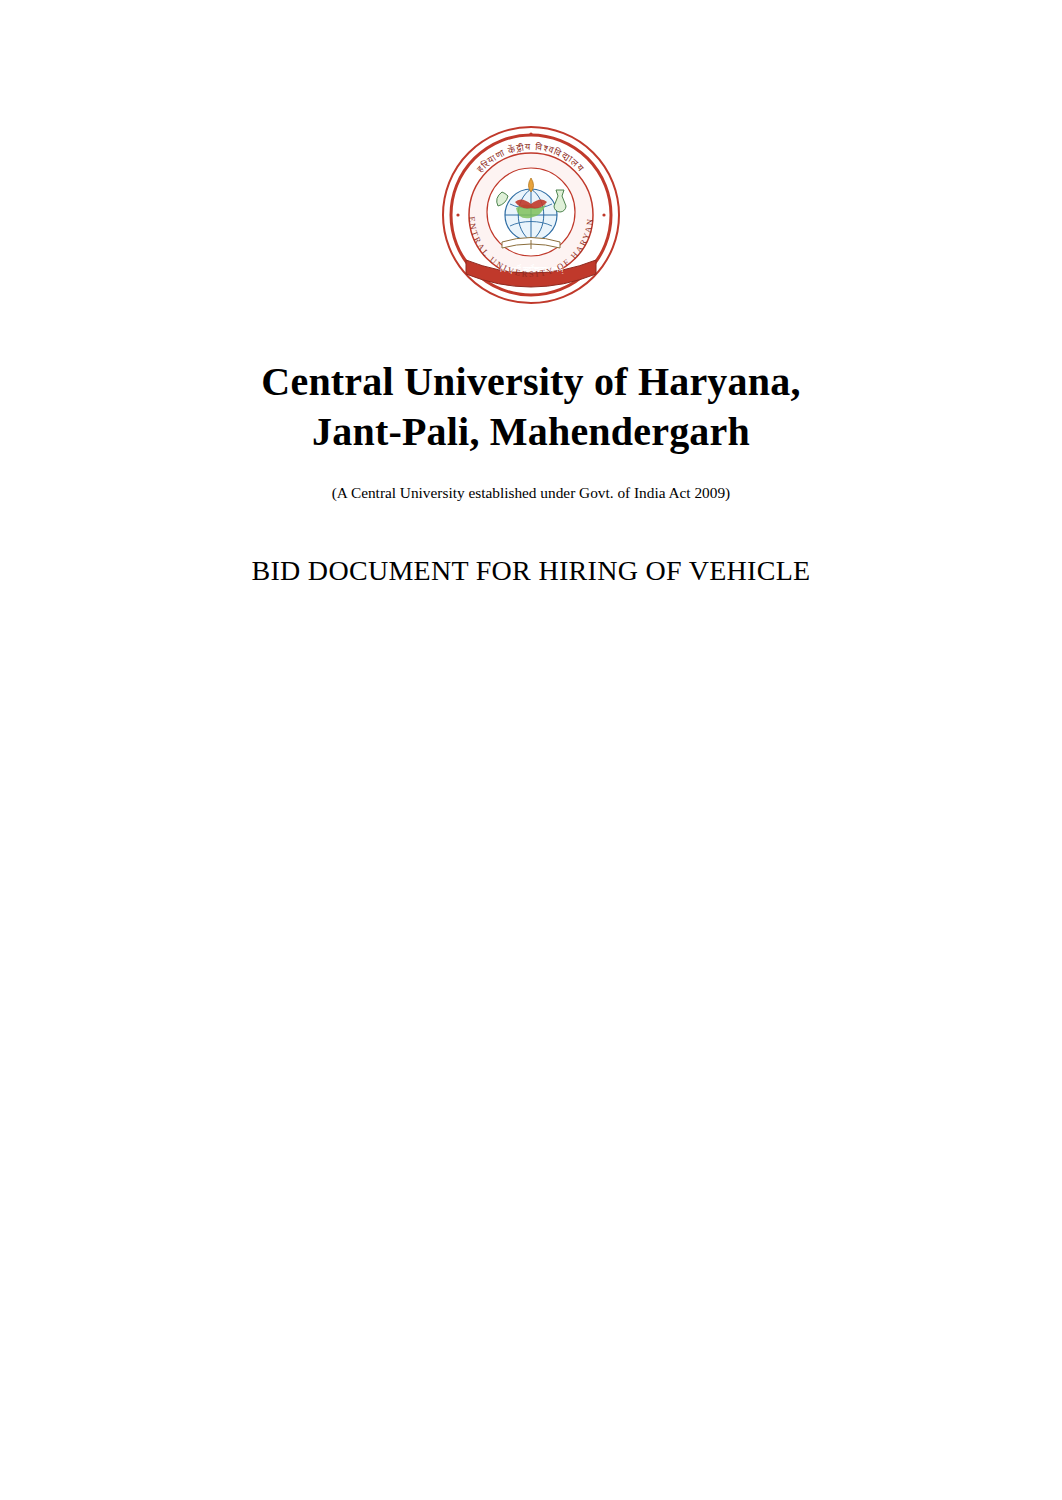विद्यार्थी सर्वोत्तमप्रधानम् हरियाणा केंद्रीय विश्वविद्यालय CENTRAL UNIVERSITY OF HARYANA
Central University of Haryana,
Jant-Pali, Mahendergarh
(A Central University established under Govt. of India Act 2009)
BID DOCUMENT FOR HIRING OF VEHICLE